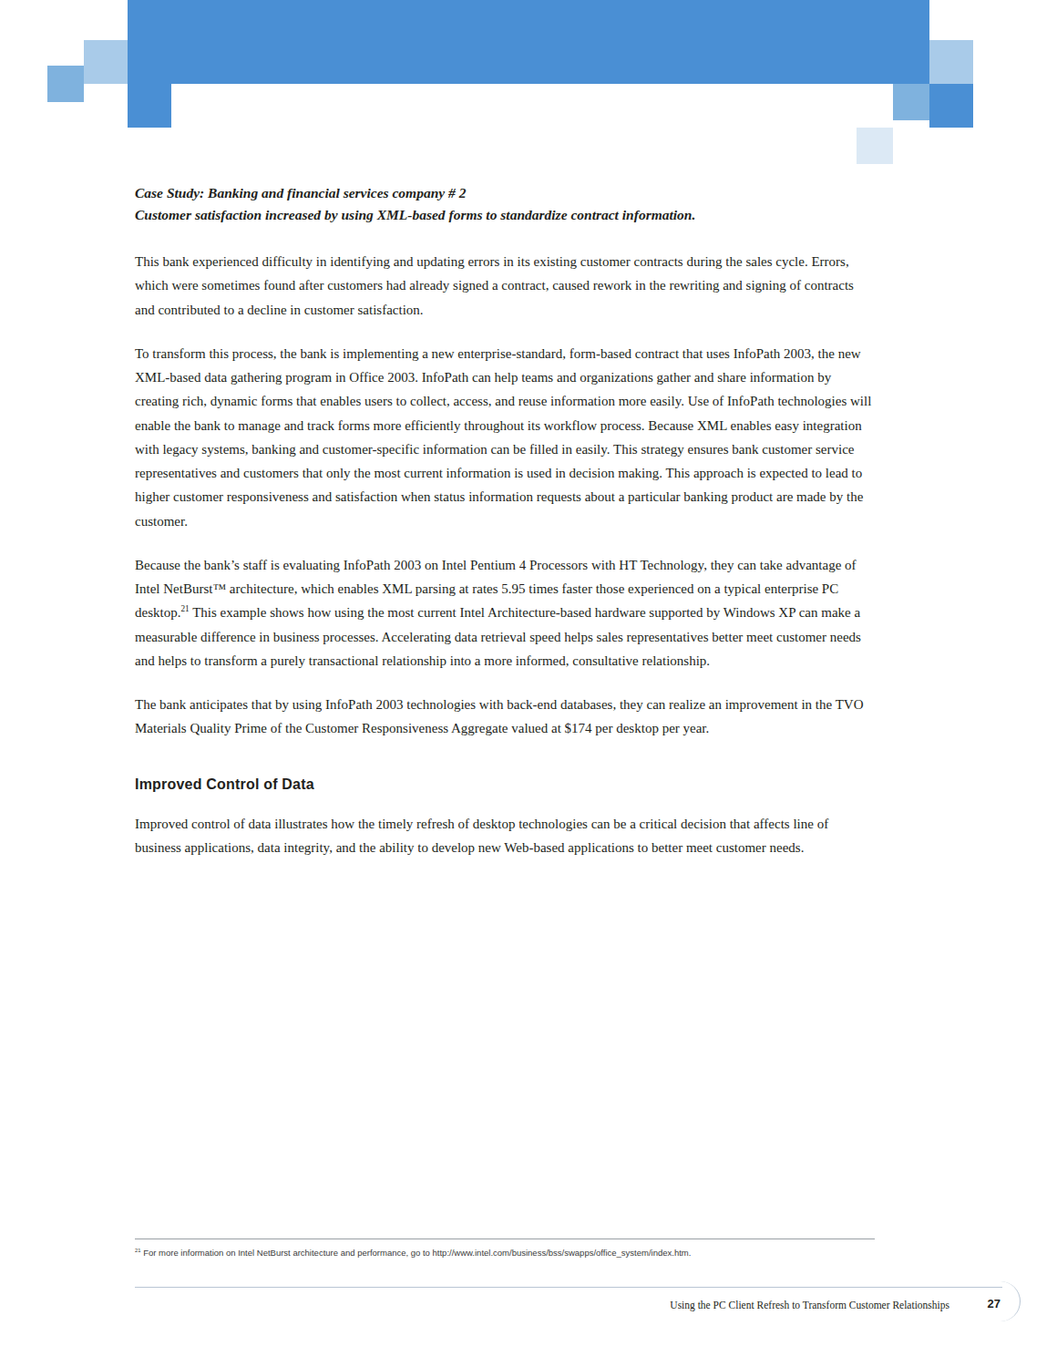Case Study: Banking and financial services company # 2
Customer satisfaction increased by using XML-based forms to standardize contract information.
This bank experienced difficulty in identifying and updating errors in its existing customer contracts during the sales cycle. Errors, which were sometimes found after customers had already signed a contract, caused rework in the rewriting and signing of contracts and contributed to a decline in customer satisfaction.
To transform this process, the bank is implementing a new enterprise-standard, form-based contract that uses InfoPath 2003, the new XML-based data gathering program in Office 2003. InfoPath can help teams and organizations gather and share information by creating rich, dynamic forms that enables users to collect, access, and reuse information more easily. Use of InfoPath technologies will enable the bank to manage and track forms more efficiently throughout its workflow process. Because XML enables easy integration with legacy systems, banking and customer-specific information can be filled in easily. This strategy ensures bank customer service representatives and customers that only the most current information is used in decision making. This approach is expected to lead to higher customer responsiveness and satisfaction when status information requests about a particular banking product are made by the customer.
Because the bank’s staff is evaluating InfoPath 2003 on Intel Pentium 4 Processors with HT Technology, they can take advantage of Intel NetBurst™ architecture, which enables XML parsing at rates 5.95 times faster those experienced on a typical enterprise PC desktop.21 This example shows how using the most current Intel Architecture-based hardware supported by Windows XP can make a measurable difference in business processes. Accelerating data retrieval speed helps sales representatives better meet customer needs and helps to transform a purely transactional relationship into a more informed, consultative relationship.
The bank anticipates that by using InfoPath 2003 technologies with back-end databases, they can realize an improvement in the TVO Materials Quality Prime of the Customer Responsiveness Aggregate valued at $174 per desktop per year.
Improved Control of Data
Improved control of data illustrates how the timely refresh of desktop technologies can be a critical decision that affects line of business applications, data integrity, and the ability to develop new Web-based applications to better meet customer needs.
21 For more information on Intel NetBurst architecture and performance, go to http://www.intel.com/business/bss/swapps/office_system/index.htm.
Using the PC Client Refresh to Transform Customer Relationships
27